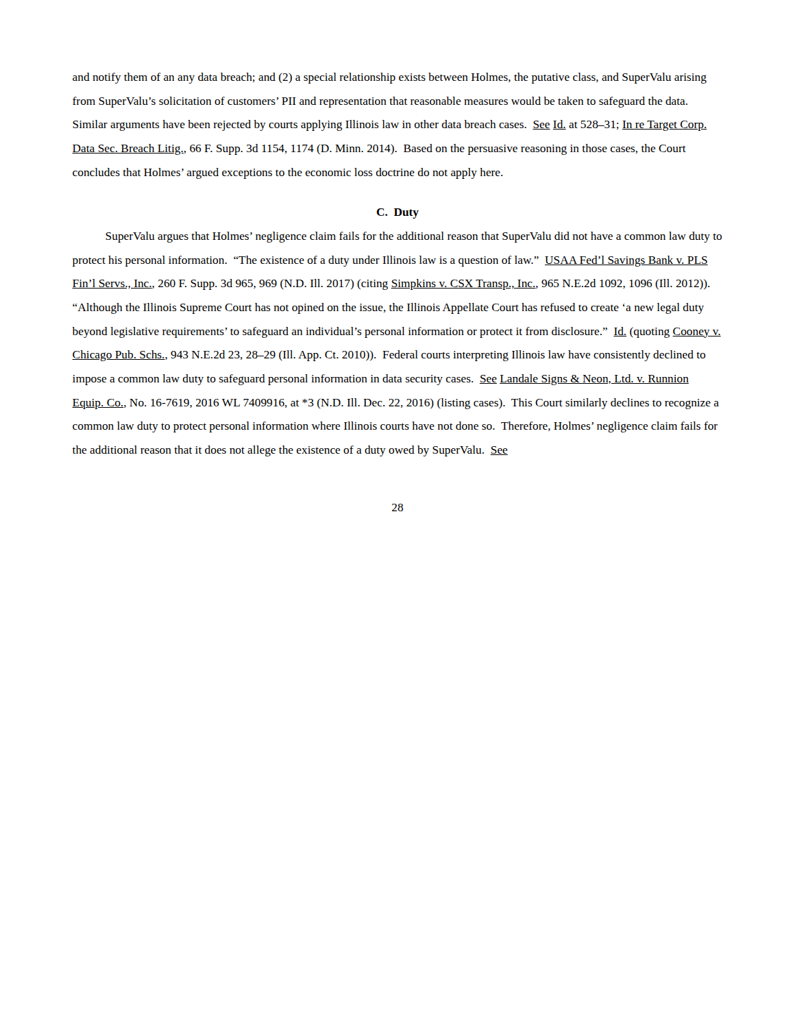and notify them of an any data breach; and (2) a special relationship exists between Holmes, the putative class, and SuperValu arising from SuperValu’s solicitation of customers’ PII and representation that reasonable measures would be taken to safeguard the data. Similar arguments have been rejected by courts applying Illinois law in other data breach cases. See Id. at 528–31; In re Target Corp. Data Sec. Breach Litig., 66 F. Supp. 3d 1154, 1174 (D. Minn. 2014). Based on the persuasive reasoning in those cases, the Court concludes that Holmes’ argued exceptions to the economic loss doctrine do not apply here.
C. Duty
SuperValu argues that Holmes’ negligence claim fails for the additional reason that SuperValu did not have a common law duty to protect his personal information. “The existence of a duty under Illinois law is a question of law.” USAA Fed’l Savings Bank v. PLS Fin’l Servs., Inc., 260 F. Supp. 3d 965, 969 (N.D. Ill. 2017) (citing Simpkins v. CSX Transp., Inc., 965 N.E.2d 1092, 1096 (Ill. 2012)). “Although the Illinois Supreme Court has not opined on the issue, the Illinois Appellate Court has refused to create ‘a new legal duty beyond legislative requirements’ to safeguard an individual’s personal information or protect it from disclosure.” Id. (quoting Cooney v. Chicago Pub. Schs., 943 N.E.2d 23, 28–29 (Ill. App. Ct. 2010)). Federal courts interpreting Illinois law have consistently declined to impose a common law duty to safeguard personal information in data security cases. See Landale Signs & Neon, Ltd. v. Runnion Equip. Co., No. 16-7619, 2016 WL 7409916, at *3 (N.D. Ill. Dec. 22, 2016) (listing cases). This Court similarly declines to recognize a common law duty to protect personal information where Illinois courts have not done so. Therefore, Holmes’ negligence claim fails for the additional reason that it does not allege the existence of a duty owed by SuperValu. See
28